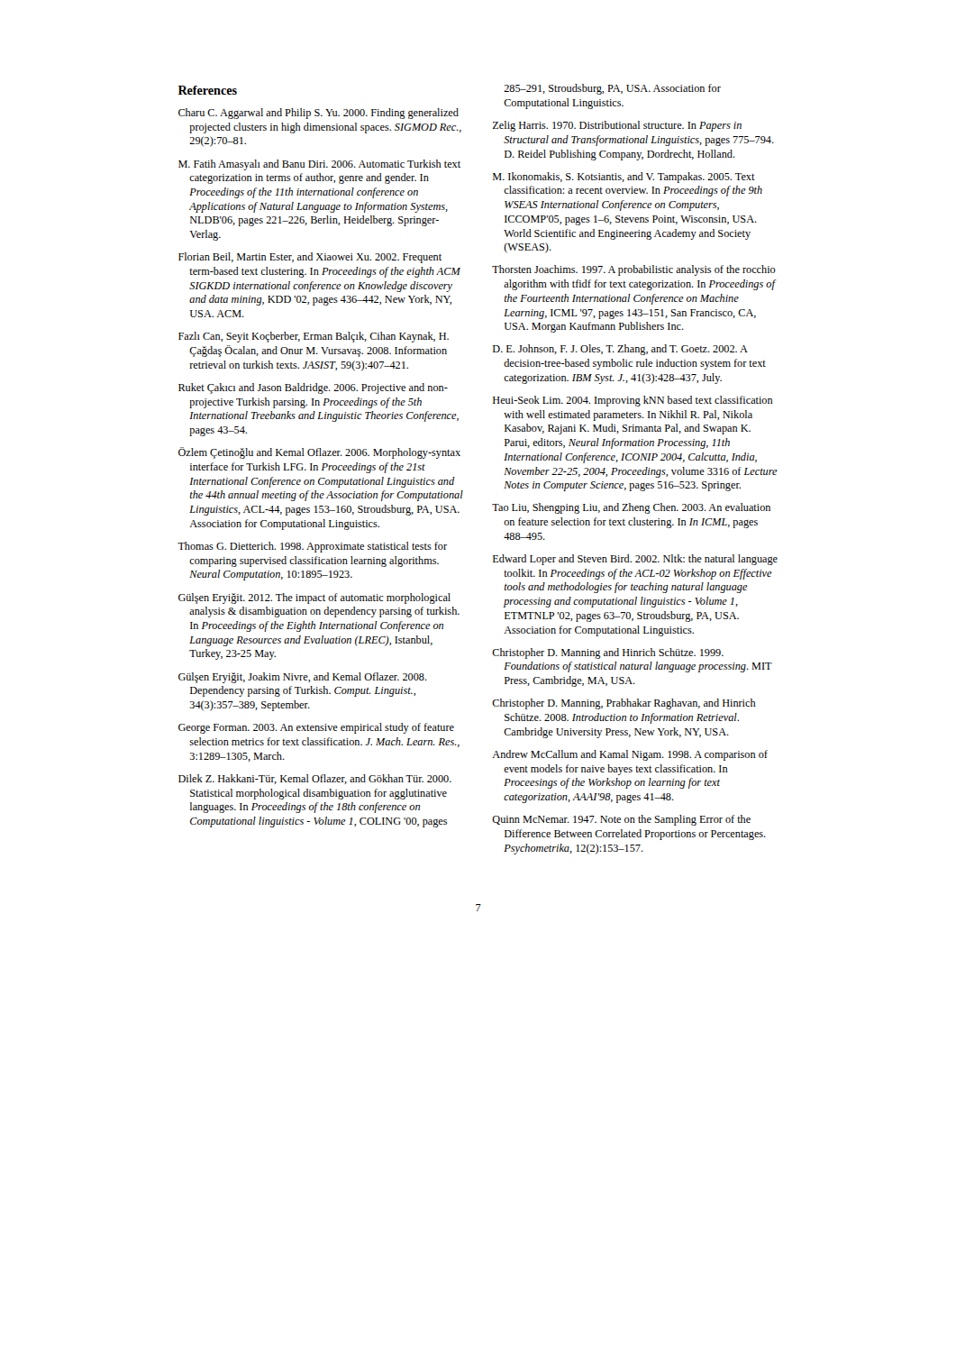References
Charu C. Aggarwal and Philip S. Yu. 2000. Finding generalized projected clusters in high dimensional spaces. SIGMOD Rec., 29(2):70–81.
M. Fatih Amasyalı and Banu Diri. 2006. Automatic Turkish text categorization in terms of author, genre and gender. In Proceedings of the 11th international conference on Applications of Natural Language to Information Systems, NLDB'06, pages 221–226, Berlin, Heidelberg. Springer-Verlag.
Florian Beil, Martin Ester, and Xiaowei Xu. 2002. Frequent term-based text clustering. In Proceedings of the eighth ACM SIGKDD international conference on Knowledge discovery and data mining, KDD '02, pages 436–442, New York, NY, USA. ACM.
Fazlı Can, Seyit Koçberber, Erman Balçık, Cihan Kaynak, H. Çağdaş Öcalan, and Onur M. Vursavaş. 2008. Information retrieval on turkish texts. JASIST, 59(3):407–421.
Ruket Çakıcı and Jason Baldridge. 2006. Projective and non-projective Turkish parsing. In Proceedings of the 5th International Treebanks and Linguistic Theories Conference, pages 43–54.
Özlem Çetinoğlu and Kemal Oflazer. 2006. Morphology-syntax interface for Turkish LFG. In Proceedings of the 21st International Conference on Computational Linguistics and the 44th annual meeting of the Association for Computational Linguistics, ACL-44, pages 153–160, Stroudsburg, PA, USA. Association for Computational Linguistics.
Thomas G. Dietterich. 1998. Approximate statistical tests for comparing supervised classification learning algorithms. Neural Computation, 10:1895–1923.
Gülşen Eryiğit. 2012. The impact of automatic morphological analysis & disambiguation on dependency parsing of turkish. In Proceedings of the Eighth International Conference on Language Resources and Evaluation (LREC), Istanbul, Turkey, 23-25 May.
Gülşen Eryiğit, Joakim Nivre, and Kemal Oflazer. 2008. Dependency parsing of Turkish. Comput. Linguist., 34(3):357–389, September.
George Forman. 2003. An extensive empirical study of feature selection metrics for text classification. J. Mach. Learn. Res., 3:1289–1305, March.
Dilek Z. Hakkani-Tür, Kemal Oflazer, and Gökhan Tür. 2000. Statistical morphological disambiguation for agglutinative languages. In Proceedings of the 18th conference on Computational linguistics - Volume 1, COLING '00, pages 285–291, Stroudsburg, PA, USA. Association for Computational Linguistics.
Zelig Harris. 1970. Distributional structure. In Papers in Structural and Transformational Linguistics, pages 775–794. D. Reidel Publishing Company, Dordrecht, Holland.
M. Ikonomakis, S. Kotsiantis, and V. Tampakas. 2005. Text classification: a recent overview. In Proceedings of the 9th WSEAS International Conference on Computers, ICCOMP'05, pages 1–6, Stevens Point, Wisconsin, USA. World Scientific and Engineering Academy and Society (WSEAS).
Thorsten Joachims. 1997. A probabilistic analysis of the rocchio algorithm with tfidf for text categorization. In Proceedings of the Fourteenth International Conference on Machine Learning, ICML '97, pages 143–151, San Francisco, CA, USA. Morgan Kaufmann Publishers Inc.
D. E. Johnson, F. J. Oles, T. Zhang, and T. Goetz. 2002. A decision-tree-based symbolic rule induction system for text categorization. IBM Syst. J., 41(3):428–437, July.
Heui-Seok Lim. 2004. Improving kNN based text classification with well estimated parameters. In Nikhil R. Pal, Nikola Kasabov, Rajani K. Mudi, Srimanta Pal, and Swapan K. Parui, editors, Neural Information Processing, 11th International Conference, ICONIP 2004, Calcutta, India, November 22-25, 2004, Proceedings, volume 3316 of Lecture Notes in Computer Science, pages 516–523. Springer.
Tao Liu, Shengping Liu, and Zheng Chen. 2003. An evaluation on feature selection for text clustering. In In ICML, pages 488–495.
Edward Loper and Steven Bird. 2002. Nltk: the natural language toolkit. In Proceedings of the ACL-02 Workshop on Effective tools and methodologies for teaching natural language processing and computational linguistics - Volume 1, ETMTNLP '02, pages 63–70, Stroudsburg, PA, USA. Association for Computational Linguistics.
Christopher D. Manning and Hinrich Schütze. 1999. Foundations of statistical natural language processing. MIT Press, Cambridge, MA, USA.
Christopher D. Manning, Prabhakar Raghavan, and Hinrich Schütze. 2008. Introduction to Information Retrieval. Cambridge University Press, New York, NY, USA.
Andrew McCallum and Kamal Nigam. 1998. A comparison of event models for naive bayes text classification. In Proceesings of the Workshop on learning for text categorization, AAAI'98, pages 41–48.
Quinn McNemar. 1947. Note on the Sampling Error of the Difference Between Correlated Proportions or Percentages. Psychometrika, 12(2):153–157.
7